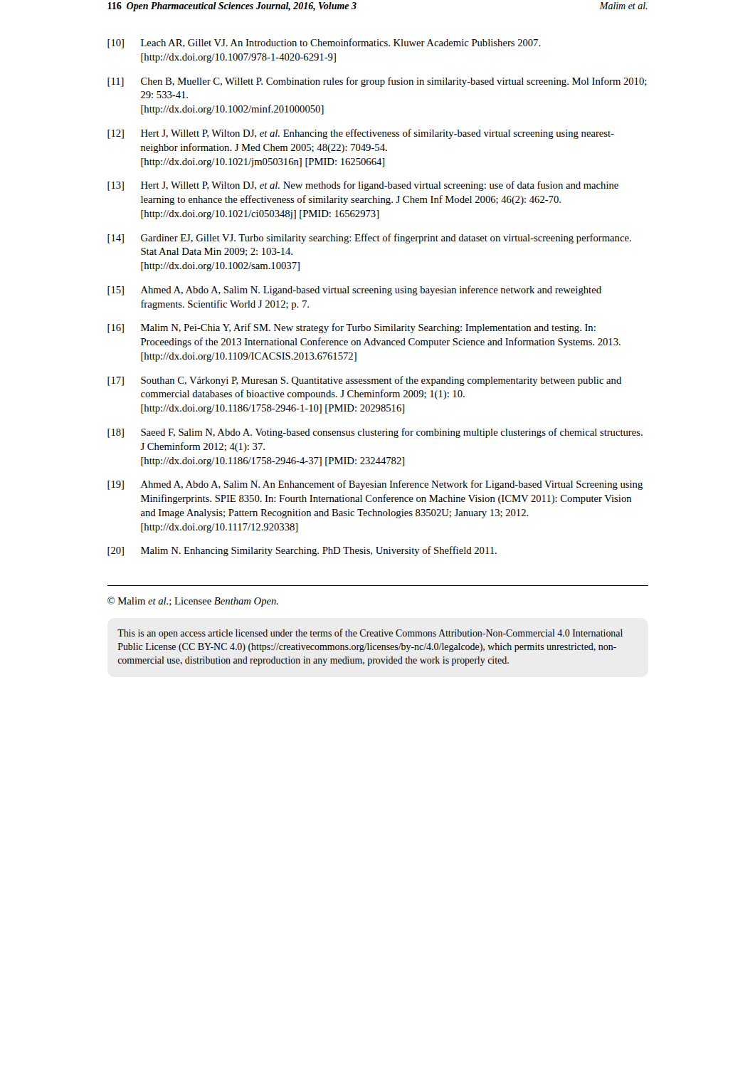116 Open Pharmaceutical Sciences Journal, 2016, Volume 3
Malim et al.
[10] Leach AR, Gillet VJ. An Introduction to Chemoinformatics. Kluwer Academic Publishers 2007.
[http://dx.doi.org/10.1007/978-1-4020-6291-9]
[11] Chen B, Mueller C, Willett P. Combination rules for group fusion in similarity-based virtual screening. Mol Inform 2010; 29: 533-41.
[http://dx.doi.org/10.1002/minf.201000050]
[12] Hert J, Willett P, Wilton DJ, et al. Enhancing the effectiveness of similarity-based virtual screening using nearest-neighbor information. J Med Chem 2005; 48(22): 7049-54.
[http://dx.doi.org/10.1021/jm050316n] [PMID: 16250664]
[13] Hert J, Willett P, Wilton DJ, et al. New methods for ligand-based virtual screening: use of data fusion and machine learning to enhance the effectiveness of similarity searching. J Chem Inf Model 2006; 46(2): 462-70.
[http://dx.doi.org/10.1021/ci050348j] [PMID: 16562973]
[14] Gardiner EJ, Gillet VJ. Turbo similarity searching: Effect of fingerprint and dataset on virtual-screening performance. Stat Anal Data Min 2009; 2: 103-14.
[http://dx.doi.org/10.1002/sam.10037]
[15] Ahmed A, Abdo A, Salim N. Ligand-based virtual screening using bayesian inference network and reweighted fragments. Scientific World J 2012; p. 7.
[16] Malim N, Pei-Chia Y, Arif SM. New strategy for Turbo Similarity Searching: Implementation and testing. In: Proceedings of the 2013 International Conference on Advanced Computer Science and Information Systems. 2013.
[http://dx.doi.org/10.1109/ICACSIS.2013.6761572]
[17] Southan C, Várkonyi P, Muresan S. Quantitative assessment of the expanding complementarity between public and commercial databases of bioactive compounds. J Cheminform 2009; 1(1): 10.
[http://dx.doi.org/10.1186/1758-2946-1-10] [PMID: 20298516]
[18] Saeed F, Salim N, Abdo A. Voting-based consensus clustering for combining multiple clusterings of chemical structures. J Cheminform 2012; 4(1): 37.
[http://dx.doi.org/10.1186/1758-2946-4-37] [PMID: 23244782]
[19] Ahmed A, Abdo A, Salim N. An Enhancement of Bayesian Inference Network for Ligand-based Virtual Screening using Minifingerprints. SPIE 8350. In: Fourth International Conference on Machine Vision (ICMV 2011): Computer Vision and Image Analysis; Pattern Recognition and Basic Technologies 83502U; January 13; 2012.
[http://dx.doi.org/10.1117/12.920338]
[20] Malim N. Enhancing Similarity Searching. PhD Thesis, University of Sheffield 2011.
© Malim et al.; Licensee Bentham Open.
This is an open access article licensed under the terms of the Creative Commons Attribution-Non-Commercial 4.0 International Public License (CC BY-NC 4.0) (https://creativecommons.org/licenses/by-nc/4.0/legalcode), which permits unrestricted, non-commercial use, distribution and reproduction in any medium, provided the work is properly cited.